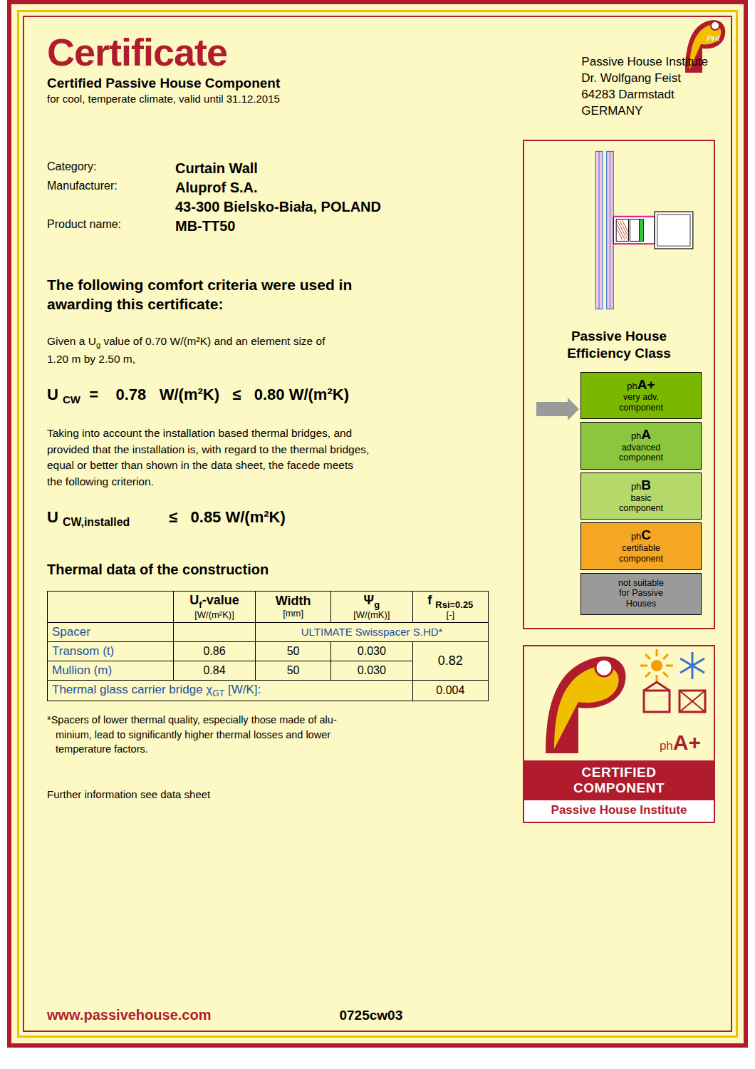PHI
Certificate
Certified Passive House Component
for cool, temperate climate, valid until 31.12.2015
Passive House Institute
Dr. Wolfgang Feist
64283 Darmstadt
GERMANY
| Category: | Curtain Wall |
| Manufacturer: | Aluprof S.A. |
| | 43-300 Bielsko-Biała, POLAND |
| Product name: | MB-TT50 |
The following comfort criteria were used in
awarding this certificate:
Given a Ug value of 0.70 W/(m²K) and an element size of
1.20 m by 2.50 m,
U CW = 0.78 W/(m²K) ≤ 0.80 W/(m²K)
Taking into account the installation based thermal bridges, and
provided that the installation is, with regard to the thermal bridges,
equal or better than shown in the data sheet, the facede meets
the following criterion.
U CW,installed ≤ 0.85 W/(m²K)
Thermal data of the construction
| | U f -value [W/(m²K)] | Width [mm] | Ψ g [W/(mK)] | f Rsi=0.25 [-] |
| --- | --- | --- | --- | --- |
| Spacer | | ULTIMATE Swisspacer S.HD* |
| Transom (t) | 0.86 | 50 | 0.030 | 0.82 |
| Mullion (m) | 0.84 | 50 | 0.030 |
| Thermal glass carrier bridge χ GT [W/K]: | 0.004 |
*Spacers of lower thermal quality, especially those made of alu- minium, lead to significantly higher thermal losses and lower temperature factors.
Further information see data sheet
Passive House
Efficiency Class
ph A+
very adv.
component
ph A
advanced
component
ph B
basic
component
ph C
certifiable
component
not suitable
for Passive
Houses
ph A+
CERTIFIED
COMPONENT
Passive House Institute
www.passivehouse.com 0725cw03